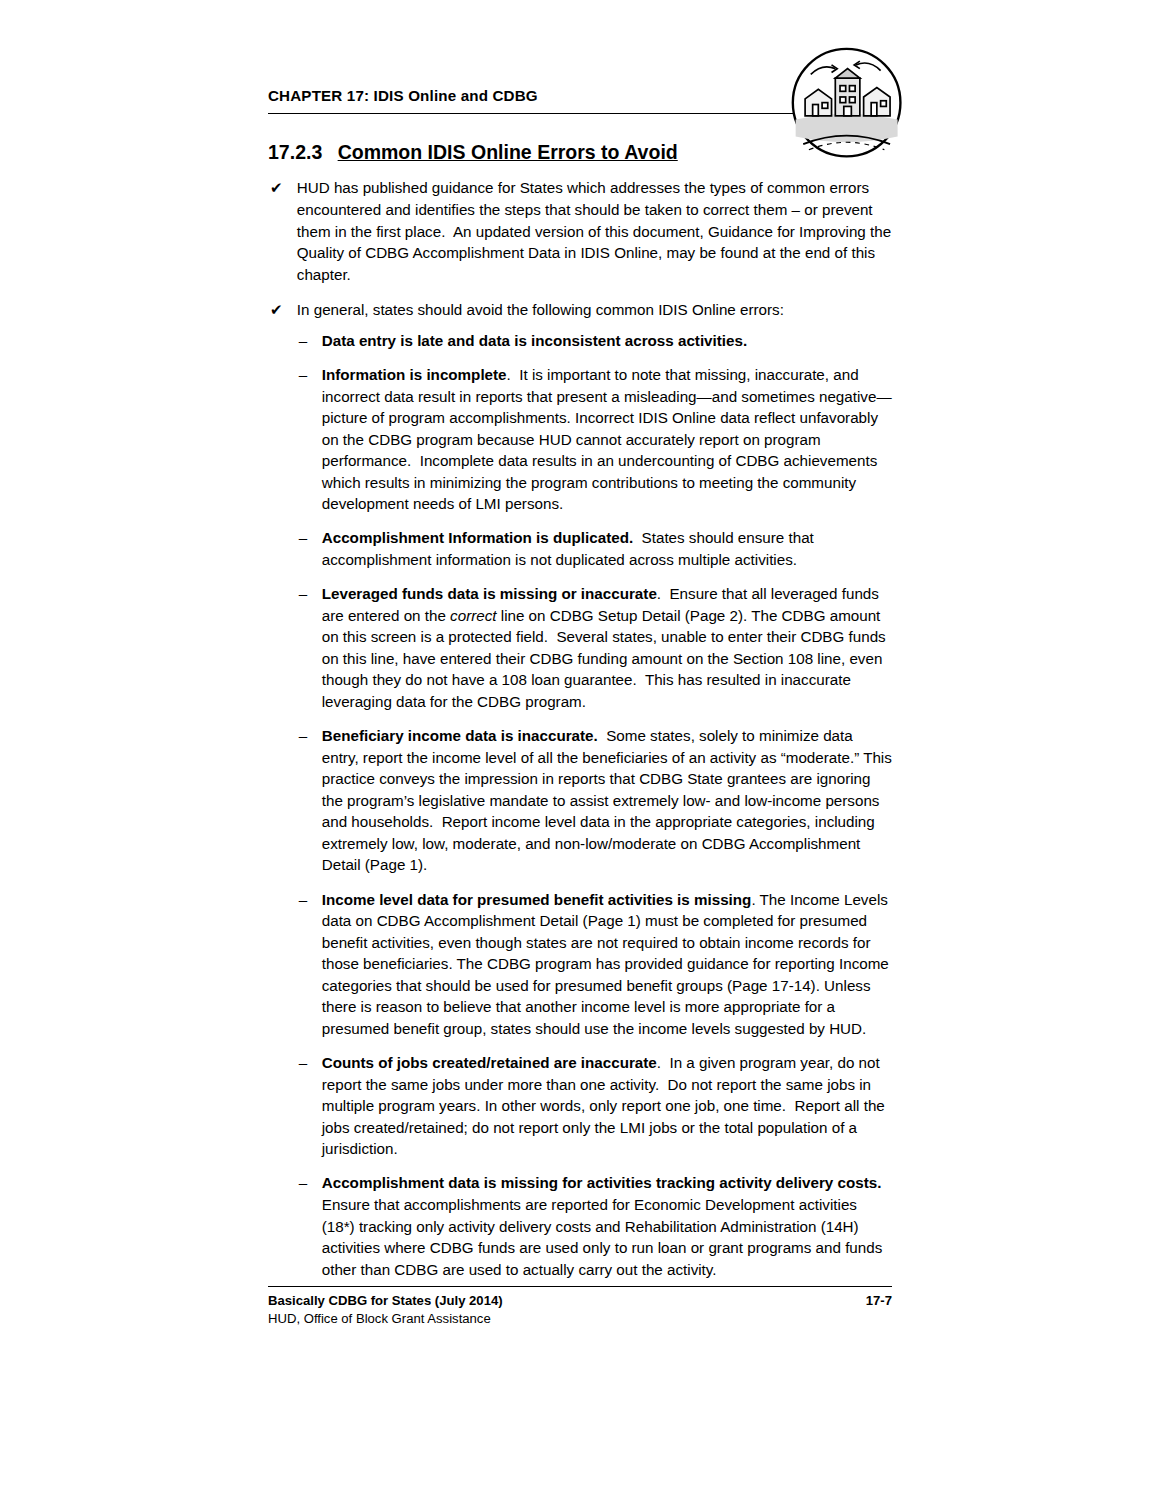CHAPTER 17: IDIS Online and CDBG
17.2.3 Common IDIS Online Errors to Avoid
HUD has published guidance for States which addresses the types of common errors encountered and identifies the steps that should be taken to correct them – or prevent them in the first place. An updated version of this document, Guidance for Improving the Quality of CDBG Accomplishment Data in IDIS Online, may be found at the end of this chapter.
In general, states should avoid the following common IDIS Online errors:
Data entry is late and data is inconsistent across activities.
Information is incomplete. It is important to note that missing, inaccurate, and incorrect data result in reports that present a misleading—and sometimes negative—picture of program accomplishments. Incorrect IDIS Online data reflect unfavorably on the CDBG program because HUD cannot accurately report on program performance. Incomplete data results in an undercounting of CDBG achievements which results in minimizing the program contributions to meeting the community development needs of LMI persons.
Accomplishment Information is duplicated. States should ensure that accomplishment information is not duplicated across multiple activities.
Leveraged funds data is missing or inaccurate. Ensure that all leveraged funds are entered on the correct line on CDBG Setup Detail (Page 2). The CDBG amount on this screen is a protected field. Several states, unable to enter their CDBG funds on this line, have entered their CDBG funding amount on the Section 108 line, even though they do not have a 108 loan guarantee. This has resulted in inaccurate leveraging data for the CDBG program.
Beneficiary income data is inaccurate. Some states, solely to minimize data entry, report the income level of all the beneficiaries of an activity as “moderate.” This practice conveys the impression in reports that CDBG State grantees are ignoring the program’s legislative mandate to assist extremely low- and low-income persons and households. Report income level data in the appropriate categories, including extremely low, low, moderate, and non-low/moderate on CDBG Accomplishment Detail (Page 1).
Income level data for presumed benefit activities is missing. The Income Levels data on CDBG Accomplishment Detail (Page 1) must be completed for presumed benefit activities, even though states are not required to obtain income records for those beneficiaries. The CDBG program has provided guidance for reporting Income categories that should be used for presumed benefit groups (Page 17-14). Unless there is reason to believe that another income level is more appropriate for a presumed benefit group, states should use the income levels suggested by HUD.
Counts of jobs created/retained are inaccurate. In a given program year, do not report the same jobs under more than one activity. Do not report the same jobs in multiple program years. In other words, only report one job, one time. Report all the jobs created/retained; do not report only the LMI jobs or the total population of a jurisdiction.
Accomplishment data is missing for activities tracking activity delivery costs. Ensure that accomplishments are reported for Economic Development activities (18*) tracking only activity delivery costs and Rehabilitation Administration (14H) activities where CDBG funds are used only to run loan or grant programs and funds other than CDBG are used to actually carry out the activity.
Basically CDBG for States (July 2014) HUD, Office of Block Grant Assistance
17-7